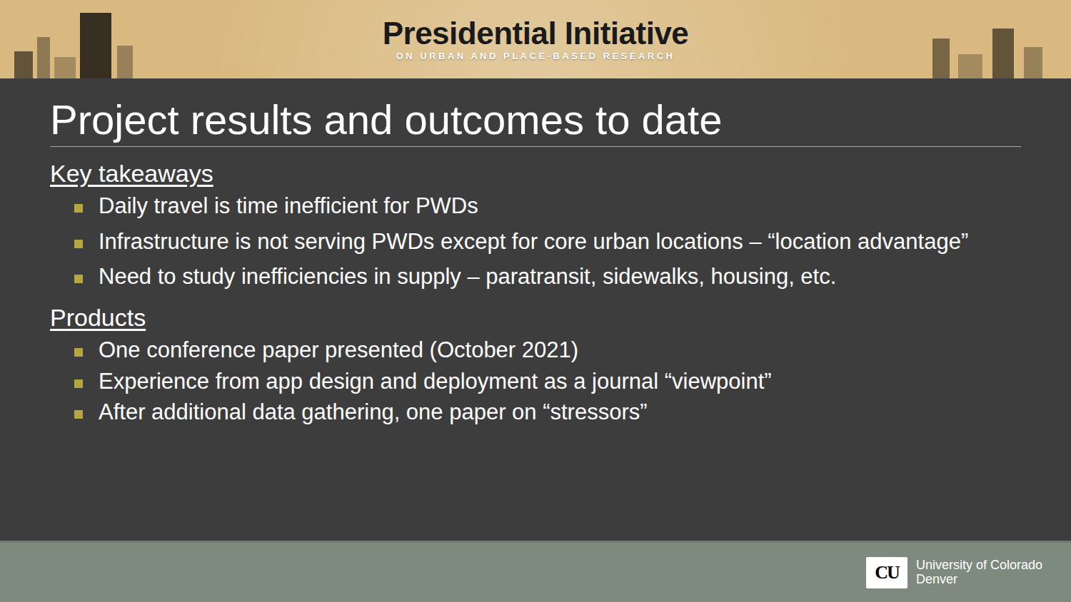Presidential Initiative
On Urban and Place-Based Research
Project results and outcomes to date
Key takeaways
Daily travel is time inefficient for PWDs
Infrastructure is not serving PWDs except for core urban locations – “location advantage”
Need to study inefficiencies in supply – paratransit, sidewalks, housing, etc.
Products
One conference paper presented (October 2021)
Experience from app design and deployment as a journal “viewpoint”
After additional data gathering, one paper on “stressors”
CU
University of Colorado Denver